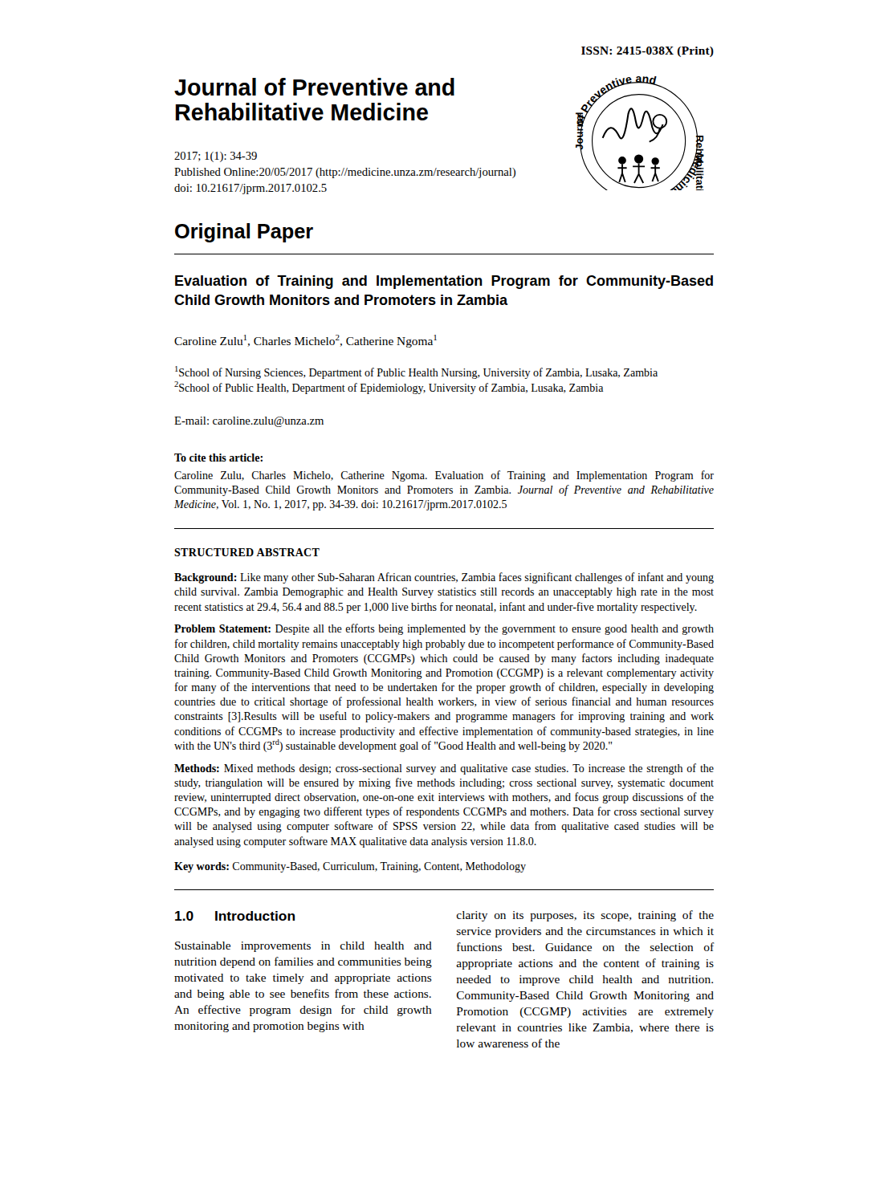ISSN: 2415-038X (Print)
of Preventive and Medicine Journal Rehabilitative
Journal of Preventive and Rehabilitative Medicine
2017; 1(1): 34-39
Published Online:20/05/2017 (http://medicine.unza.zm/research/journal)
doi: 10.21617/jprm.2017.0102.5
Original Paper
Evaluation of Training and Implementation Program for Community-Based Child Growth Monitors and Promoters in Zambia
Caroline Zulu1, Charles Michelo2, Catherine Ngoma1
1School of Nursing Sciences, Department of Public Health Nursing, University of Zambia, Lusaka, Zambia
2School of Public Health, Department of Epidemiology, University of Zambia, Lusaka, Zambia
E-mail: caroline.zulu@unza.zm
To cite this article:
Caroline Zulu, Charles Michelo, Catherine Ngoma. Evaluation of Training and Implementation Program for Community-Based Child Growth Monitors and Promoters in Zambia. Journal of Preventive and Rehabilitative Medicine, Vol. 1, No. 1, 2017, pp. 34-39. doi: 10.21617/jprm.2017.0102.5
STRUCTURED ABSTRACT
Background: Like many other Sub-Saharan African countries, Zambia faces significant challenges of infant and young child survival. Zambia Demographic and Health Survey statistics still records an unacceptably high rate in the most recent statistics at 29.4, 56.4 and 88.5 per 1,000 live births for neonatal, infant and under-five mortality respectively.
Problem Statement: Despite all the efforts being implemented by the government to ensure good health and growth for children, child mortality remains unacceptably high probably due to incompetent performance of Community-Based Child Growth Monitors and Promoters (CCGMPs) which could be caused by many factors including inadequate training. Community-Based Child Growth Monitoring and Promotion (CCGMP) is a relevant complementary activity for many of the interventions that need to be undertaken for the proper growth of children, especially in developing countries due to critical shortage of professional health workers, in view of serious financial and human resources constraints [3].Results will be useful to policy-makers and programme managers for improving training and work conditions of CCGMPs to increase productivity and effective implementation of community-based strategies, in line with the UN's third (3rd) sustainable development goal of "Good Health and well-being by 2020."
Methods: Mixed methods design; cross-sectional survey and qualitative case studies. To increase the strength of the study, triangulation will be ensured by mixing five methods including; cross sectional survey, systematic document review, uninterrupted direct observation, one-on-one exit interviews with mothers, and focus group discussions of the CCGMPs, and by engaging two different types of respondents CCGMPs and mothers. Data for cross sectional survey will be analysed using computer software of SPSS version 22, while data from qualitative cased studies will be analysed using computer software MAX qualitative data analysis version 11.8.0.
Key words: Community-Based, Curriculum, Training, Content, Methodology
1.0 Introduction
Sustainable improvements in child health and nutrition depend on families and communities being motivated to take timely and appropriate actions and being able to see benefits from these actions. An effective program design for child growth monitoring and promotion begins with
clarity on its purposes, its scope, training of the service providers and the circumstances in which it functions best. Guidance on the selection of appropriate actions and the content of training is needed to improve child health and nutrition. Community-Based Child Growth Monitoring and Promotion (CCGMP) activities are extremely relevant in countries like Zambia, where there is low awareness of the